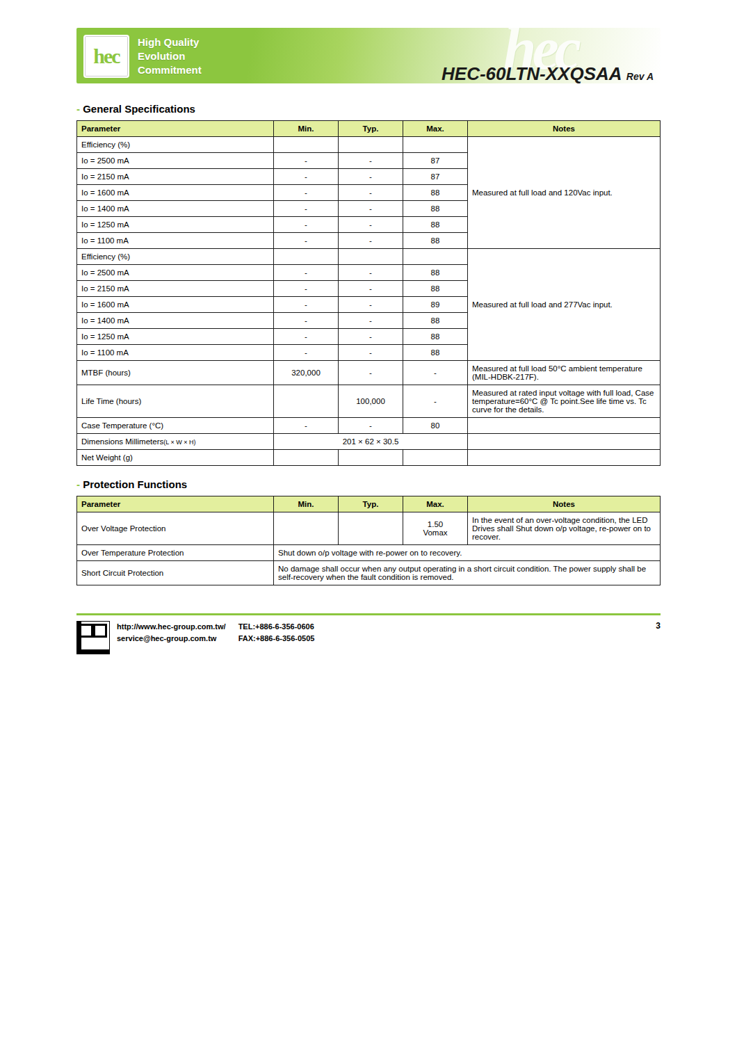hec
hec
High Quality
Evolution
Commitment
HEC-60LTN-XXQSAA Rev A
General Specifications
| Parameter | Min. | Typ. | Max. | Notes |
| --- | --- | --- | --- | --- |
| Efficiency (%) | | | | Measured at full load and 120Vac input. |
| Io = 2500 mA | - | - | 87 |
| Io = 2150 mA | - | - | 87 |
| Io = 1600 mA | - | - | 88 |
| Io = 1400 mA | - | - | 88 |
| Io = 1250 mA | - | - | 88 |
| Io = 1100 mA | - | - | 88 |
| Efficiency (%) | | | | Measured at full load and 277Vac input. |
| Io = 2500 mA | - | - | 88 |
| Io = 2150 mA | - | - | 88 |
| Io = 1600 mA | - | - | 89 |
| Io = 1400 mA | - | - | 88 |
| Io = 1250 mA | - | - | 88 |
| Io = 1100 mA | - | - | 88 |
| MTBF (hours) | 320,000 | - | - | Measured at full load 50°C ambient temperature (MIL-HDBK-217F). |
| Life Time (hours) | | 100,000 | - | Measured at rated input voltage with full load, Case temperature=60°C @ Tc point.See life time vs. Tc curve for the details. |
| Case Temperature (°C) | - | - | 80 | |
| Dimensions Millimeters (L × W × H) | 201 × 62 × 30.5 | |
| Net Weight (g) | | | | |
Protection Functions
| Parameter | Min. | Typ. | Max. | Notes |
| --- | --- | --- | --- | --- |
| Over Voltage Protection | | | 1.50 Vomax | In the event of an over-voltage condition, the LED Drives shall Shut down o/p voltage, re-power on to recover. |
| Over Temperature Protection | Shut down o/p voltage with re-power on to recovery. |
| Short Circuit Protection | No damage shall occur when any output operating in a short circuit condition. The power supply shall be self-recovery when the fault condition is removed. |
http://www.hec-group.com.tw/
service@hec-group.com.tw
TEL:+886-6-356-0606
FAX:+886-6-356-0505
3